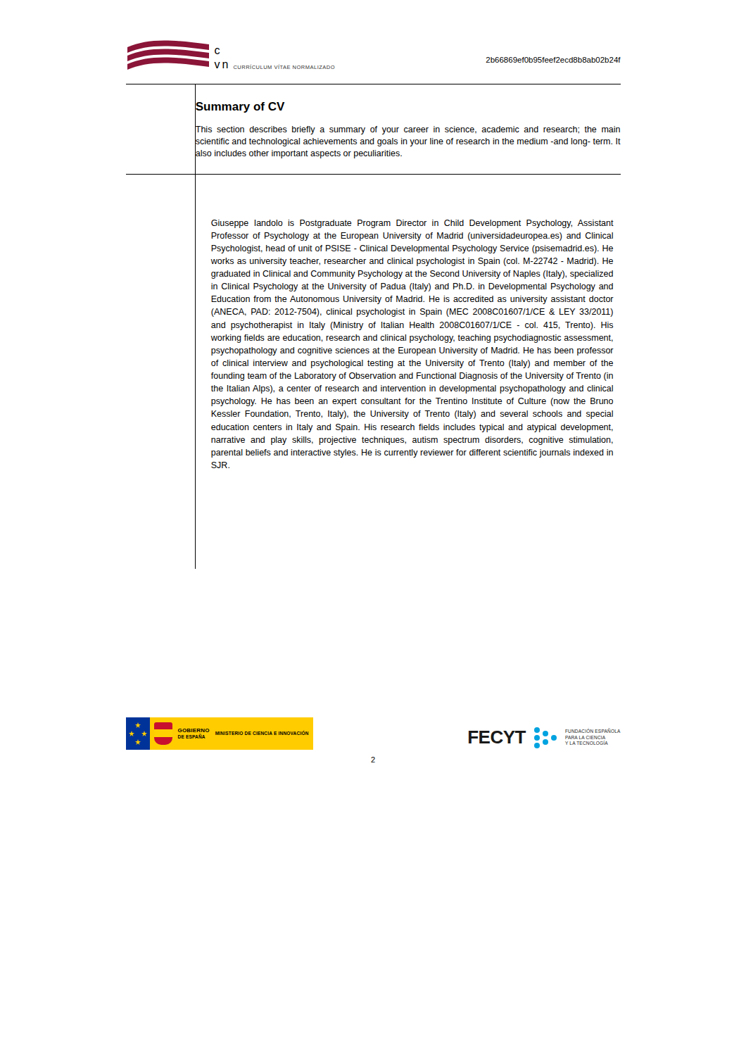c
v
n
CURRÍCULUM VÍTAE NORMALIZADO
2b66869ef0b95feef2ecd8b8ab02b24f
| | Summary of CV This section describes briefly a summary of your career in science, academic and research; the main scientific and technological achievements and goals in your line of research in the medium -and long- term. It also includes other important aspects or peculiarities. |
| | Giuseppe Iandolo is Postgraduate Program Director in Child Development Psychology, Assistant Professor of Psychology at the European University of Madrid (universidadeuropea.es) and Clinical Psychologist, head of unit of PSISE - Clinical Developmental Psychology Service (psisemadrid.es). He works as university teacher, researcher and clinical psychologist in Spain (col. M-22742 - Madrid). He graduated in Clinical and Community Psychology at the Second University of Naples (Italy), specialized in Clinical Psychology at the University of Padua (Italy) and Ph.D. in Developmental Psychology and Education from the Autonomous University of Madrid. He is accredited as university assistant doctor (ANECA, PAD: 2012-7504), clinical psychologist in Spain (MEC 2008C01607/1/CE & LEY 33/2011) and psychotherapist in Italy (Ministry of Italian Health 2008C01607/1/CE - col. 415, Trento). His working fields are education, research and clinical psychology, teaching psychodiagnostic assessment, psychopathology and cognitive sciences at the European University of Madrid. He has been professor of clinical interview and psychological testing at the University of Trento (Italy) and member of the founding team of the Laboratory of Observation and Functional Diagnosis of the University of Trento (in the Italian Alps), a center of research and intervention in developmental psychopathology and clinical psychology. He has been an expert consultant for the Trentino Institute of Culture (now the Bruno Kessler Foundation, Trento, Italy), the University of Trento (Italy) and several schools and special education centers in Italy and Spain. His research fields includes typical and atypical development, narrative and play skills, projective techniques, autism spectrum disorders, cognitive stimulation, parental beliefs and interactive styles. He is currently reviewer for different scientific journals indexed in SJR. |
GOBIERNO DE ESPAÑA
MINISTERIO DE CIENCIA E INNOVACIÓN
FECYT
FUNDACIÓN ESPAÑOLA
PARA LA CIENCIA
Y LA TECNOLOGÍA
2